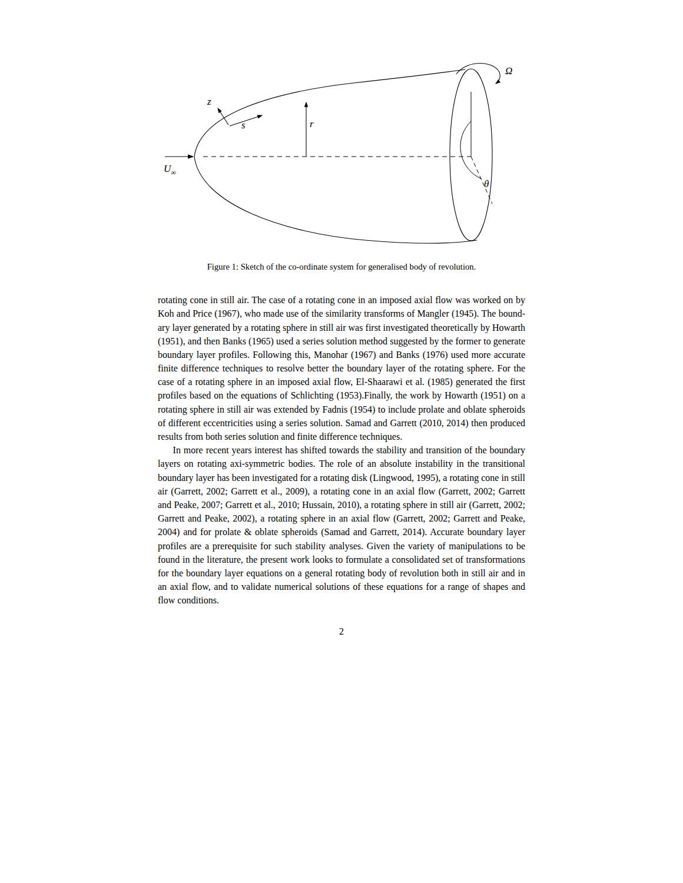Ω U∞ r s z θ
Figure 1: Sketch of the co-ordinate system for generalised body of revolution.
rotating cone in still air. The case of a rotating cone in an imposed axial flow was worked on by Koh and Price (1967), who made use of the similarity transforms of Mangler (1945). The boundary layer generated by a rotating sphere in still air was first investigated theoretically by Howarth (1951), and then Banks (1965) used a series solution method suggested by the former to generate boundary layer profiles. Following this, Manohar (1967) and Banks (1976) used more accurate finite difference techniques to resolve better the boundary layer of the rotating sphere. For the case of a rotating sphere in an imposed axial flow, El-Shaarawi et al. (1985) generated the first profiles based on the equations of Schlichting (1953).Finally, the work by Howarth (1951) on a rotating sphere in still air was extended by Fadnis (1954) to include prolate and oblate spheroids of different eccentricities using a series solution. Samad and Garrett (2010, 2014) then produced results from both series solution and finite difference techniques.
In more recent years interest has shifted towards the stability and transition of the boundary layers on rotating axi-symmetric bodies. The role of an absolute instability in the transitional boundary layer has been investigated for a rotating disk (Lingwood, 1995), a rotating cone in still air (Garrett, 2002; Garrett et al., 2009), a rotating cone in an axial flow (Garrett, 2002; Garrett and Peake, 2007; Garrett et al., 2010; Hussain, 2010), a rotating sphere in still air (Garrett, 2002; Garrett and Peake, 2002), a rotating sphere in an axial flow (Garrett, 2002; Garrett and Peake, 2004) and for prolate & oblate spheroids (Samad and Garrett, 2014). Accurate boundary layer profiles are a prerequisite for such stability analyses. Given the variety of manipulations to be found in the literature, the present work looks to formulate a consolidated set of transformations for the boundary layer equations on a general rotating body of revolution both in still air and in an axial flow, and to validate numerical solutions of these equations for a range of shapes and flow conditions.
2